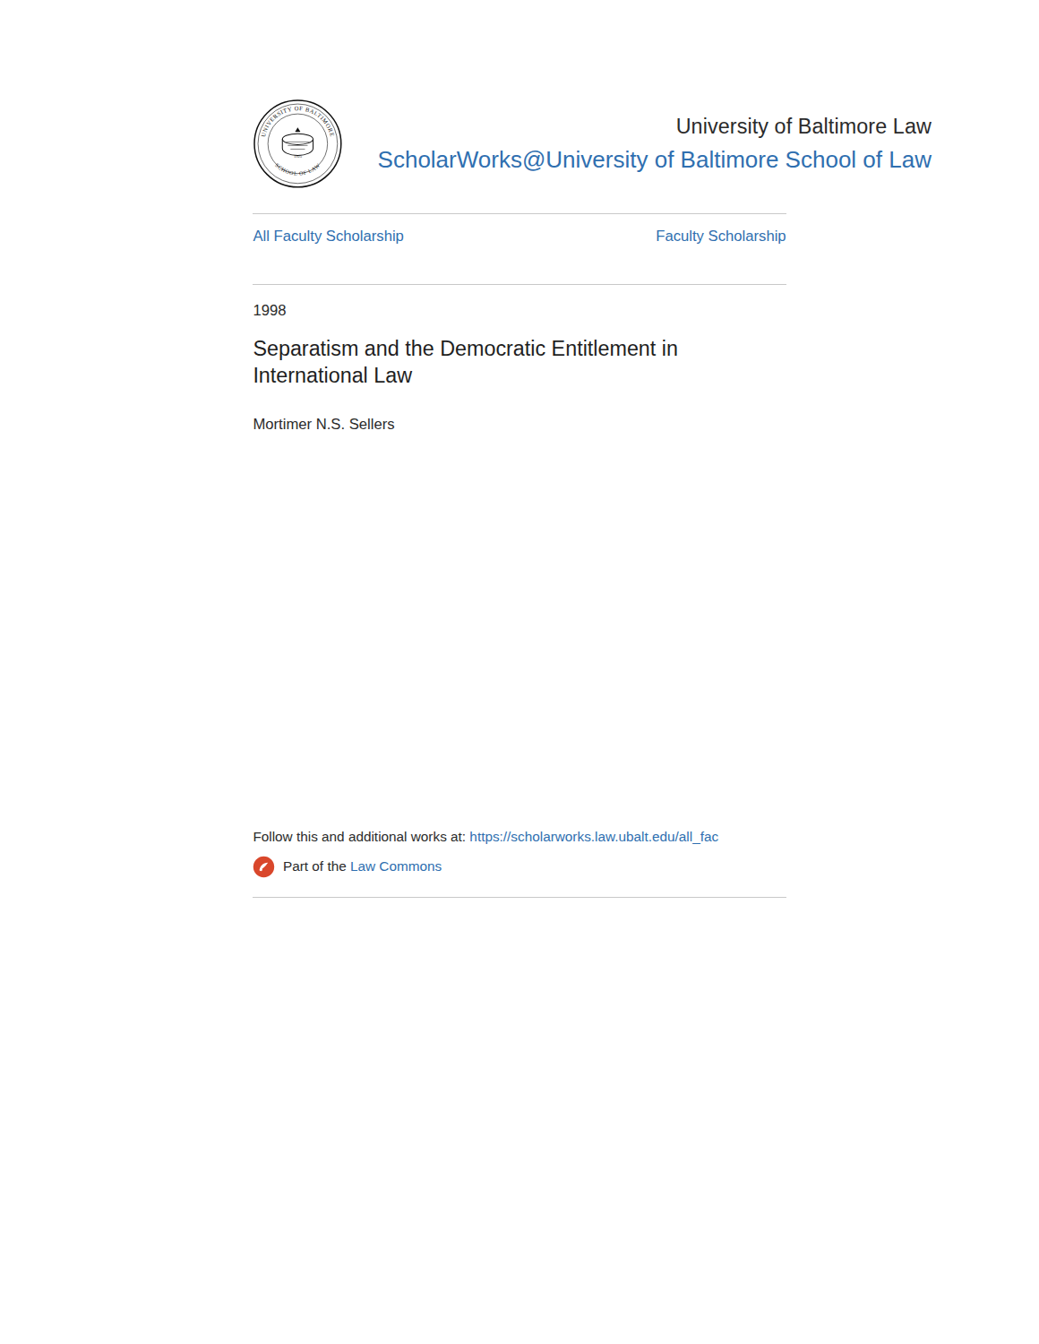UNIVERSITY OF BALTIMORE SCHOOL OF LAW 1925
University of Baltimore Law
ScholarWorks@University of Baltimore School of Law
All Faculty Scholarship Faculty Scholarship
1998
Separatism and the Democratic Entitlement in International Law
Mortimer N.S. Sellers
Follow this and additional works at: https://scholarworks.law.ubalt.edu/all_fac
Part of the Law Commons